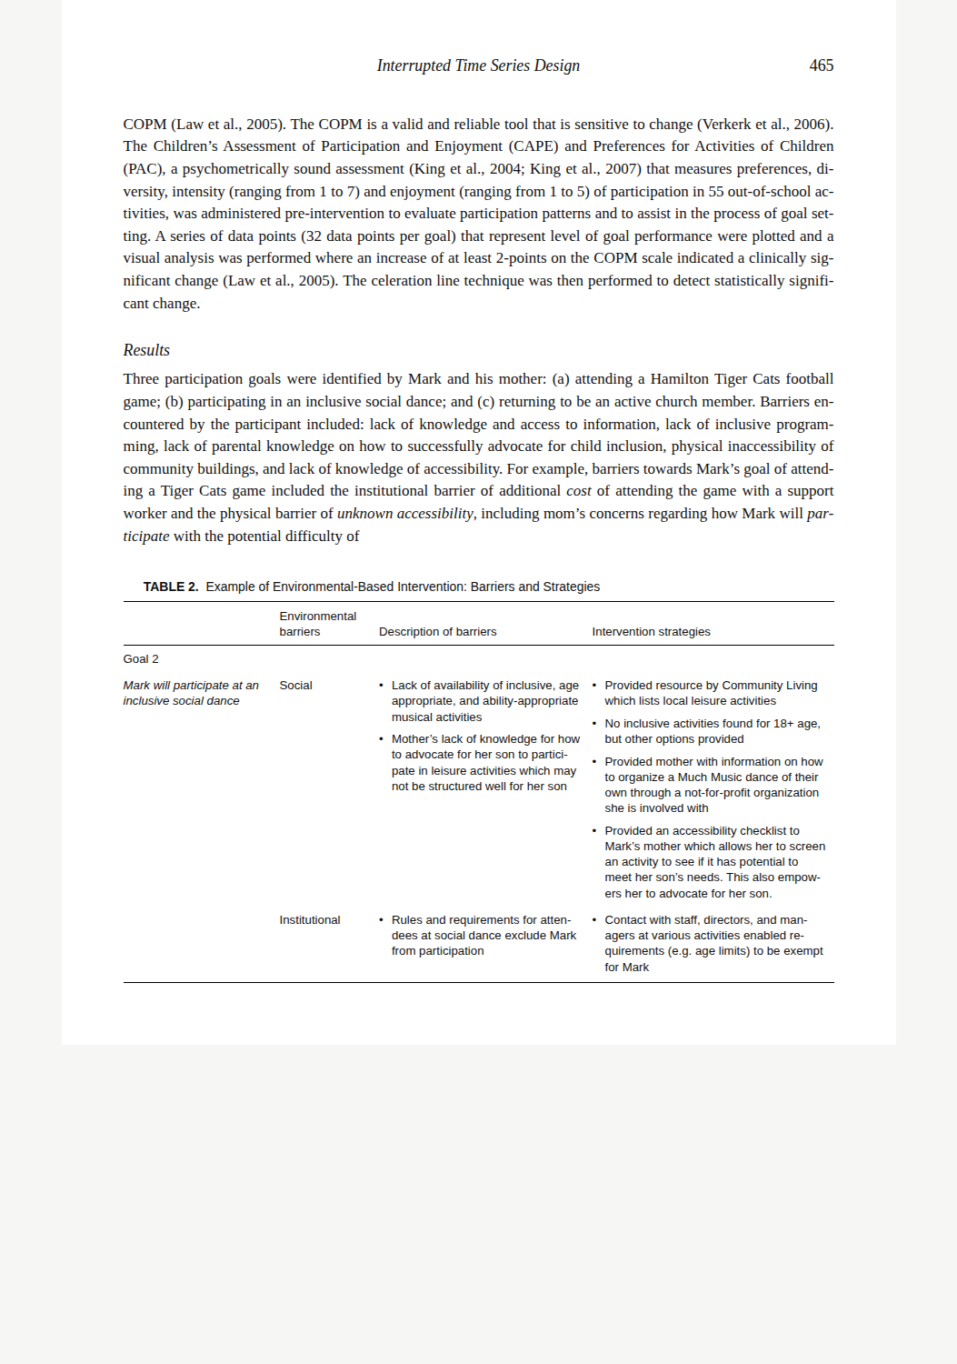Interrupted Time Series Design 465
COPM (Law et al., 2005). The COPM is a valid and reliable tool that is sensitive to change (Verkerk et al., 2006). The Children’s Assessment of Participation and Enjoyment (CAPE) and Preferences for Activities of Children (PAC), a psychometrically sound assessment (King et al., 2004; King et al., 2007) that measures preferences, diversity, intensity (ranging from 1 to 7) and enjoyment (ranging from 1 to 5) of participation in 55 out-of-school activities, was administered pre-intervention to evaluate participation patterns and to assist in the process of goal setting. A series of data points (32 data points per goal) that represent level of goal performance were plotted and a visual analysis was performed where an increase of at least 2-points on the COPM scale indicated a clinically significant change (Law et al., 2005). The celeration line technique was then performed to detect statistically significant change.
Results
Three participation goals were identified by Mark and his mother: (a) attending a Hamilton Tiger Cats football game; (b) participating in an inclusive social dance; and (c) returning to be an active church member. Barriers encountered by the participant included: lack of knowledge and access to information, lack of inclusive programming, lack of parental knowledge on how to successfully advocate for child inclusion, physical inaccessibility of community buildings, and lack of knowledge of accessibility. For example, barriers towards Mark’s goal of attending a Tiger Cats game included the institutional barrier of additional cost of attending the game with a support worker and the physical barrier of unknown accessibility, including mom’s concerns regarding how Mark will participate with the potential difficulty of
TABLE 2. Example of Environmental-Based Intervention: Barriers and Strategies
| | Environmental barriers | Description of barriers | Intervention strategies |
| --- | --- | --- | --- |
| Goal 2 | | | |
| Mark will participate at an inclusive social dance | Social | Lack of availability of inclusive, age appropriate, and ability-appropriate musical activities Mother’s lack of knowledge for how to advocate for her son to participate in leisure activities which may not be structured well for her son | Provided resource by Community Living which lists local leisure activities No inclusive activities found for 18+ age, but other options provided Provided mother with information on how to organize a Much Music dance of their own through a not-for-profit organization she is involved with Provided an accessibility checklist to Mark’s mother which allows her to screen an activity to see if it has potential to meet her son’s needs. This also empowers her to advocate for her son. |
| | Institutional | Rules and requirements for attendees at social dance exclude Mark from participation | Contact with staff, directors, and managers at various activities enabled requirements (e.g. age limits) to be exempt for Mark |